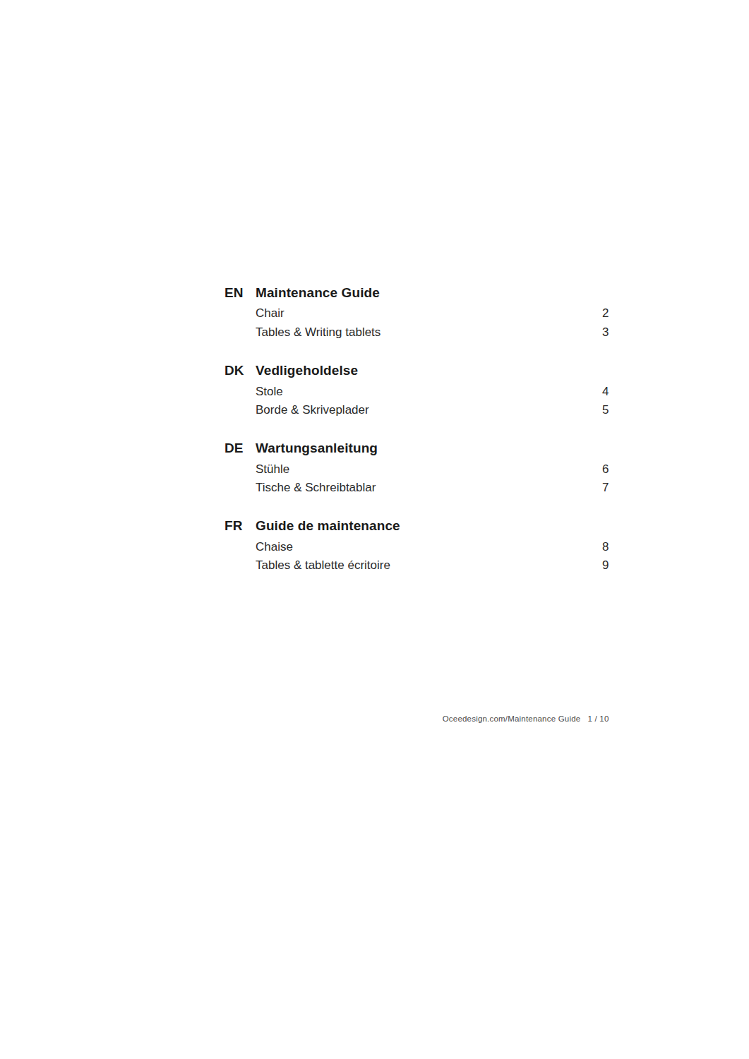EN Maintenance Guide
Chair 2
Tables & Writing tablets 3
DK Vedligeholdelse
Stole 4
Borde & Skriveplader 5
DE Wartungsanleitung
Stühle 6
Tische & Schreibtablar 7
FR Guide de maintenance
Chaise 8
Tables & tablette écritoire 9
Oceedesign.com/Maintenance Guide 1 / 10